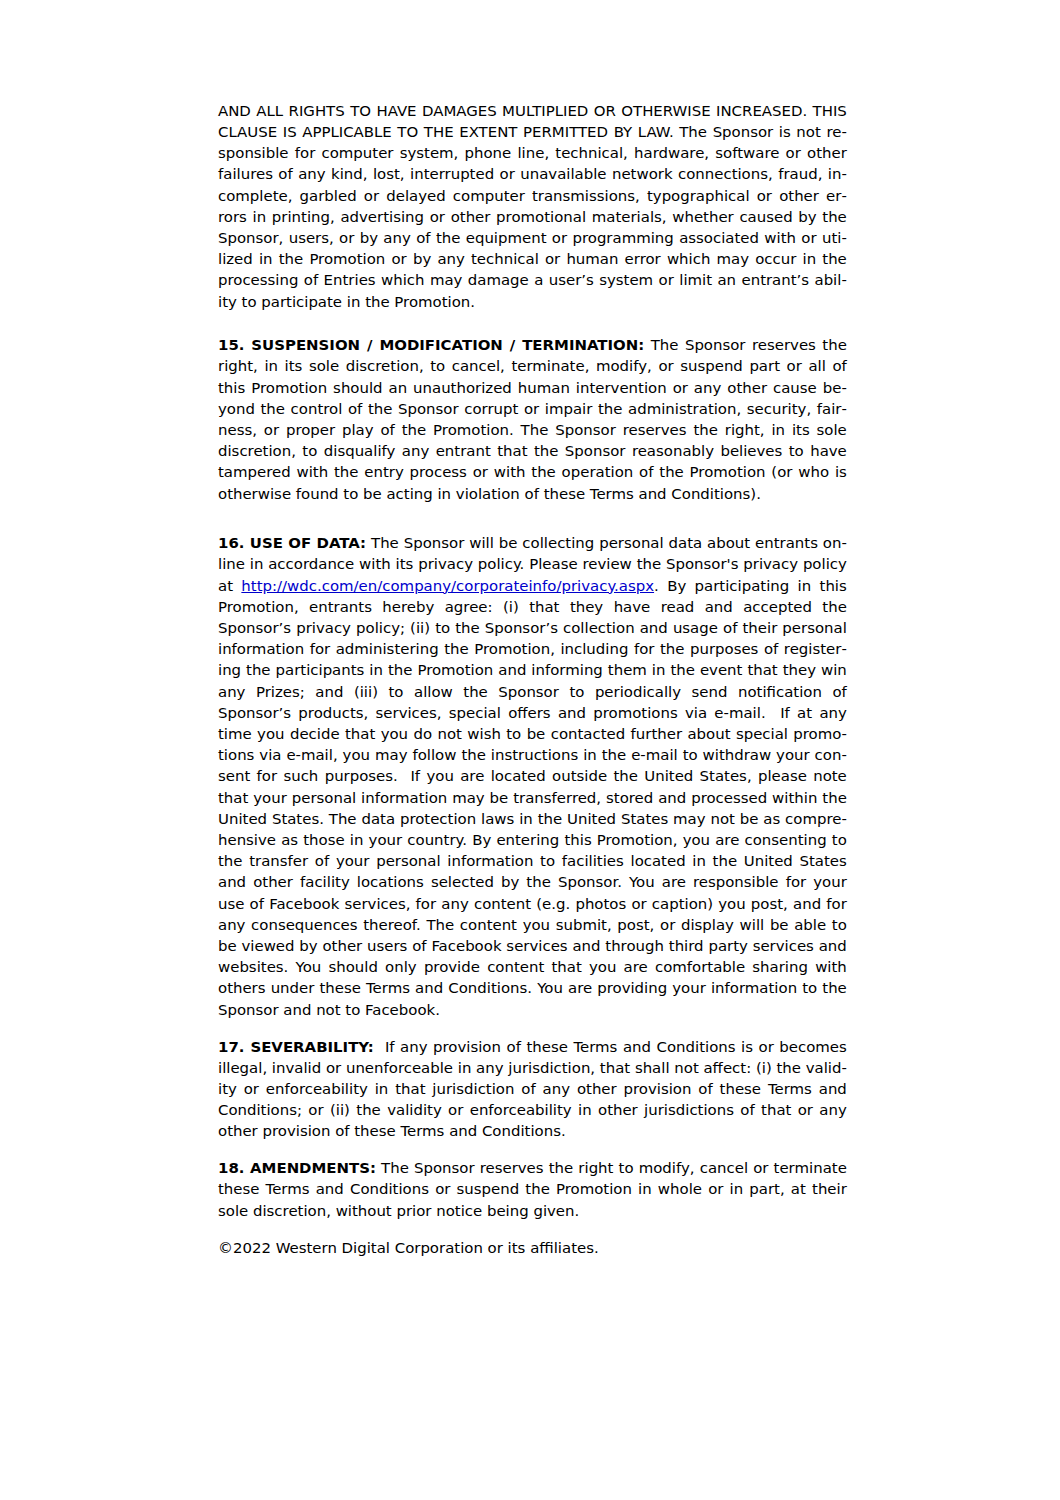AND ALL RIGHTS TO HAVE DAMAGES MULTIPLIED OR OTHERWISE INCREASED. THIS CLAUSE IS APPLICABLE TO THE EXTENT PERMITTED BY LAW. The Sponsor is not responsible for computer system, phone line, technical, hardware, software or other failures of any kind, lost, interrupted or unavailable network connections, fraud, incomplete, garbled or delayed computer transmissions, typographical or other errors in printing, advertising or other promotional materials, whether caused by the Sponsor, users, or by any of the equipment or programming associated with or utilized in the Promotion or by any technical or human error which may occur in the processing of Entries which may damage a user’s system or limit an entrant’s ability to participate in the Promotion.
15. SUSPENSION / MODIFICATION / TERMINATION: The Sponsor reserves the right, in its sole discretion, to cancel, terminate, modify, or suspend part or all of this Promotion should an unauthorized human intervention or any other cause beyond the control of the Sponsor corrupt or impair the administration, security, fairness, or proper play of the Promotion. The Sponsor reserves the right, in its sole discretion, to disqualify any entrant that the Sponsor reasonably believes to have tampered with the entry process or with the operation of the Promotion (or who is otherwise found to be acting in violation of these Terms and Conditions).
16. USE OF DATA: The Sponsor will be collecting personal data about entrants online in accordance with its privacy policy. Please review the Sponsor's privacy policy at http://wdc.com/en/company/corporateinfo/privacy.aspx. By participating in this Promotion, entrants hereby agree: (i) that they have read and accepted the Sponsor’s privacy policy; (ii) to the Sponsor’s collection and usage of their personal information for administering the Promotion, including for the purposes of registering the participants in the Promotion and informing them in the event that they win any Prizes; and (iii) to allow the Sponsor to periodically send notification of Sponsor’s products, services, special offers and promotions via e-mail. If at any time you decide that you do not wish to be contacted further about special promotions via e-mail, you may follow the instructions in the e-mail to withdraw your consent for such purposes. If you are located outside the United States, please note that your personal information may be transferred, stored and processed within the United States. The data protection laws in the United States may not be as comprehensive as those in your country. By entering this Promotion, you are consenting to the transfer of your personal information to facilities located in the United States and other facility locations selected by the Sponsor. You are responsible for your use of Facebook services, for any content (e.g. photos or caption) you post, and for any consequences thereof. The content you submit, post, or display will be able to be viewed by other users of Facebook services and through third party services and websites. You should only provide content that you are comfortable sharing with others under these Terms and Conditions. You are providing your information to the Sponsor and not to Facebook.
17. SEVERABILITY: If any provision of these Terms and Conditions is or becomes illegal, invalid or unenforceable in any jurisdiction, that shall not affect: (i) the validity or enforceability in that jurisdiction of any other provision of these Terms and Conditions; or (ii) the validity or enforceability in other jurisdictions of that or any other provision of these Terms and Conditions.
18. AMENDMENTS: The Sponsor reserves the right to modify, cancel or terminate these Terms and Conditions or suspend the Promotion in whole or in part, at their sole discretion, without prior notice being given.
©2022 Western Digital Corporation or its affiliates.